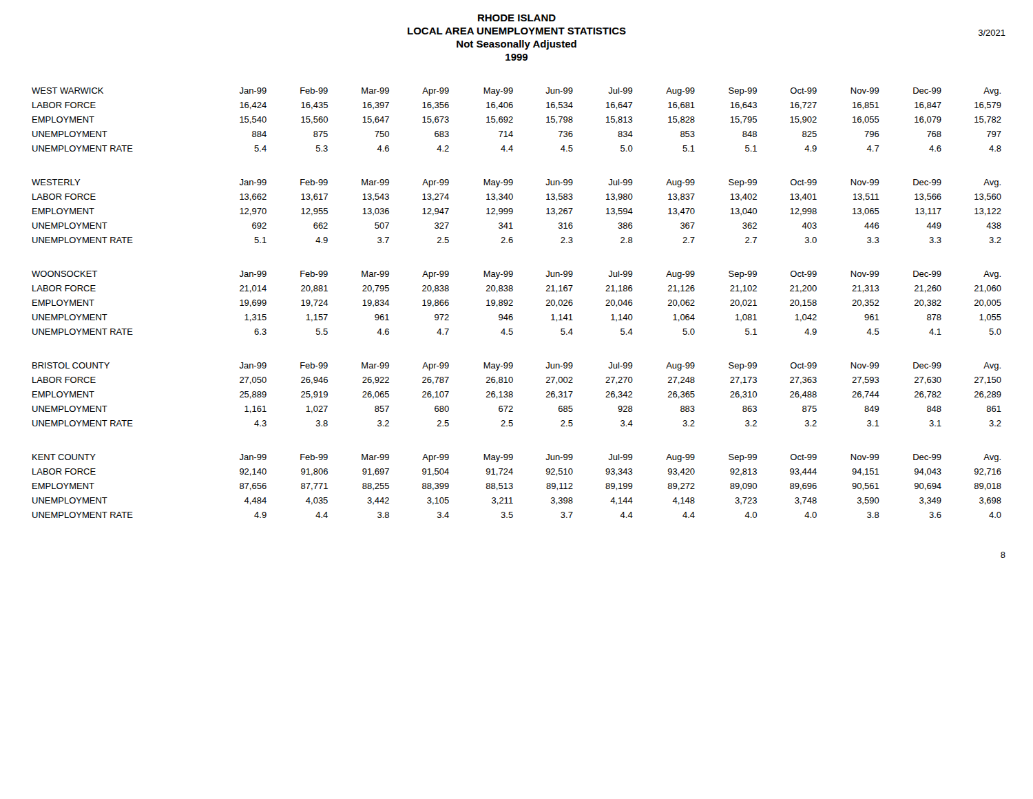3/2021
RHODE ISLAND
LOCAL AREA UNEMPLOYMENT STATISTICS
Not Seasonally Adjusted
1999
| WEST WARWICK | Jan-99 | Feb-99 | Mar-99 | Apr-99 | May-99 | Jun-99 | Jul-99 | Aug-99 | Sep-99 | Oct-99 | Nov-99 | Dec-99 | Avg. |
| LABOR FORCE | 16,424 | 16,435 | 16,397 | 16,356 | 16,406 | 16,534 | 16,647 | 16,681 | 16,643 | 16,727 | 16,851 | 16,847 | 16,579 |
| EMPLOYMENT | 15,540 | 15,560 | 15,647 | 15,673 | 15,692 | 15,798 | 15,813 | 15,828 | 15,795 | 15,902 | 16,055 | 16,079 | 15,782 |
| UNEMPLOYMENT | 884 | 875 | 750 | 683 | 714 | 736 | 834 | 853 | 848 | 825 | 796 | 768 | 797 |
| UNEMPLOYMENT RATE | 5.4 | 5.3 | 4.6 | 4.2 | 4.4 | 4.5 | 5.0 | 5.1 | 5.1 | 4.9 | 4.7 | 4.6 | 4.8 |
| WESTERLY | Jan-99 | Feb-99 | Mar-99 | Apr-99 | May-99 | Jun-99 | Jul-99 | Aug-99 | Sep-99 | Oct-99 | Nov-99 | Dec-99 | Avg. |
| LABOR FORCE | 13,662 | 13,617 | 13,543 | 13,274 | 13,340 | 13,583 | 13,980 | 13,837 | 13,402 | 13,401 | 13,511 | 13,566 | 13,560 |
| EMPLOYMENT | 12,970 | 12,955 | 13,036 | 12,947 | 12,999 | 13,267 | 13,594 | 13,470 | 13,040 | 12,998 | 13,065 | 13,117 | 13,122 |
| UNEMPLOYMENT | 692 | 662 | 507 | 327 | 341 | 316 | 386 | 367 | 362 | 403 | 446 | 449 | 438 |
| UNEMPLOYMENT RATE | 5.1 | 4.9 | 3.7 | 2.5 | 2.6 | 2.3 | 2.8 | 2.7 | 2.7 | 3.0 | 3.3 | 3.3 | 3.2 |
| WOONSOCKET | Jan-99 | Feb-99 | Mar-99 | Apr-99 | May-99 | Jun-99 | Jul-99 | Aug-99 | Sep-99 | Oct-99 | Nov-99 | Dec-99 | Avg. |
| LABOR FORCE | 21,014 | 20,881 | 20,795 | 20,838 | 20,838 | 21,167 | 21,186 | 21,126 | 21,102 | 21,200 | 21,313 | 21,260 | 21,060 |
| EMPLOYMENT | 19,699 | 19,724 | 19,834 | 19,866 | 19,892 | 20,026 | 20,046 | 20,062 | 20,021 | 20,158 | 20,352 | 20,382 | 20,005 |
| UNEMPLOYMENT | 1,315 | 1,157 | 961 | 972 | 946 | 1,141 | 1,140 | 1,064 | 1,081 | 1,042 | 961 | 878 | 1,055 |
| UNEMPLOYMENT RATE | 6.3 | 5.5 | 4.6 | 4.7 | 4.5 | 5.4 | 5.4 | 5.0 | 5.1 | 4.9 | 4.5 | 4.1 | 5.0 |
| BRISTOL COUNTY | Jan-99 | Feb-99 | Mar-99 | Apr-99 | May-99 | Jun-99 | Jul-99 | Aug-99 | Sep-99 | Oct-99 | Nov-99 | Dec-99 | Avg. |
| LABOR FORCE | 27,050 | 26,946 | 26,922 | 26,787 | 26,810 | 27,002 | 27,270 | 27,248 | 27,173 | 27,363 | 27,593 | 27,630 | 27,150 |
| EMPLOYMENT | 25,889 | 25,919 | 26,065 | 26,107 | 26,138 | 26,317 | 26,342 | 26,365 | 26,310 | 26,488 | 26,744 | 26,782 | 26,289 |
| UNEMPLOYMENT | 1,161 | 1,027 | 857 | 680 | 672 | 685 | 928 | 883 | 863 | 875 | 849 | 848 | 861 |
| UNEMPLOYMENT RATE | 4.3 | 3.8 | 3.2 | 2.5 | 2.5 | 2.5 | 3.4 | 3.2 | 3.2 | 3.2 | 3.1 | 3.1 | 3.2 |
| KENT COUNTY | Jan-99 | Feb-99 | Mar-99 | Apr-99 | May-99 | Jun-99 | Jul-99 | Aug-99 | Sep-99 | Oct-99 | Nov-99 | Dec-99 | Avg. |
| LABOR FORCE | 92,140 | 91,806 | 91,697 | 91,504 | 91,724 | 92,510 | 93,343 | 93,420 | 92,813 | 93,444 | 94,151 | 94,043 | 92,716 |
| EMPLOYMENT | 87,656 | 87,771 | 88,255 | 88,399 | 88,513 | 89,112 | 89,199 | 89,272 | 89,090 | 89,696 | 90,561 | 90,694 | 89,018 |
| UNEMPLOYMENT | 4,484 | 4,035 | 3,442 | 3,105 | 3,211 | 3,398 | 4,144 | 4,148 | 3,723 | 3,748 | 3,590 | 3,349 | 3,698 |
| UNEMPLOYMENT RATE | 4.9 | 4.4 | 3.8 | 3.4 | 3.5 | 3.7 | 4.4 | 4.4 | 4.0 | 4.0 | 3.8 | 3.6 | 4.0 |
8